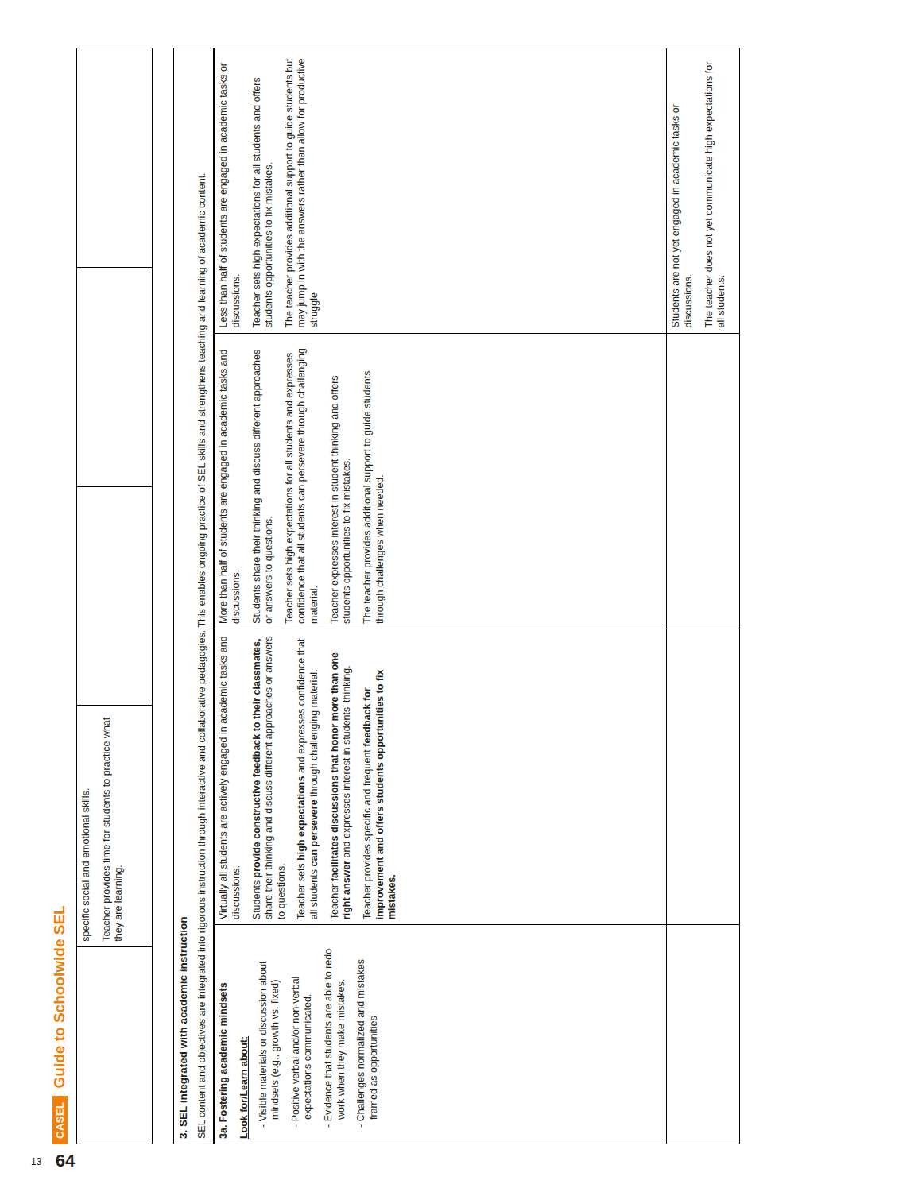CASEL Guide to Schoolwide SEL
| | specific social and emotional skills. Teacher provides time for students to practice what they are learning. | | | |
3. SEL integrated with academic instruction
SEL content and objectives are integrated into rigorous instruction through interactive and collaborative pedagogies. This enables ongoing practice of SEL skills and strengthens teaching and learning of academic content.
| 3a. Fostering academic mindsets Look for/Learn about: Visible materials or discussion about mindsets (e.g., growth vs. fixed) Positive verbal and/or non-verbal expectations communicated. Evidence that students are able to redo work when they make mistakes. Challenges normalized and mistakes framed as opportunities | Virtually all students are actively engaged in academic tasks and discussions. Students provide constructive feedback to their classmates, share their thinking and discuss different approaches or answers to questions. Teacher sets high expectations and expresses confidence that all students can persevere through challenging material. Teacher facilitates discussions that honor more than one right answer and expresses interest in students’ thinking. Teacher provides specific and frequent feedback for improvement and offers students opportunities to fix mistakes. | More than half of students are engaged in academic tasks and discussions. Students share their thinking and discuss different approaches or answers to questions. Teacher sets high expectations for all students and expresses confidence that all students can persevere through challenging material. Teacher expresses interest in student thinking and offers students opportunities to fix mistakes. The teacher provides additional support to guide students through challenges when needed. | Less than half of students are engaged in academic tasks or discussions. Teacher sets high expectations for all students and offers students opportunities to fix mistakes. The teacher provides additional support to guide students but may jump in with the answers rather than allow for productive struggle |
| | | | Students are not yet engaged in academic tasks or discussions. The teacher does not yet communicate high expectations for all students. |
13 64